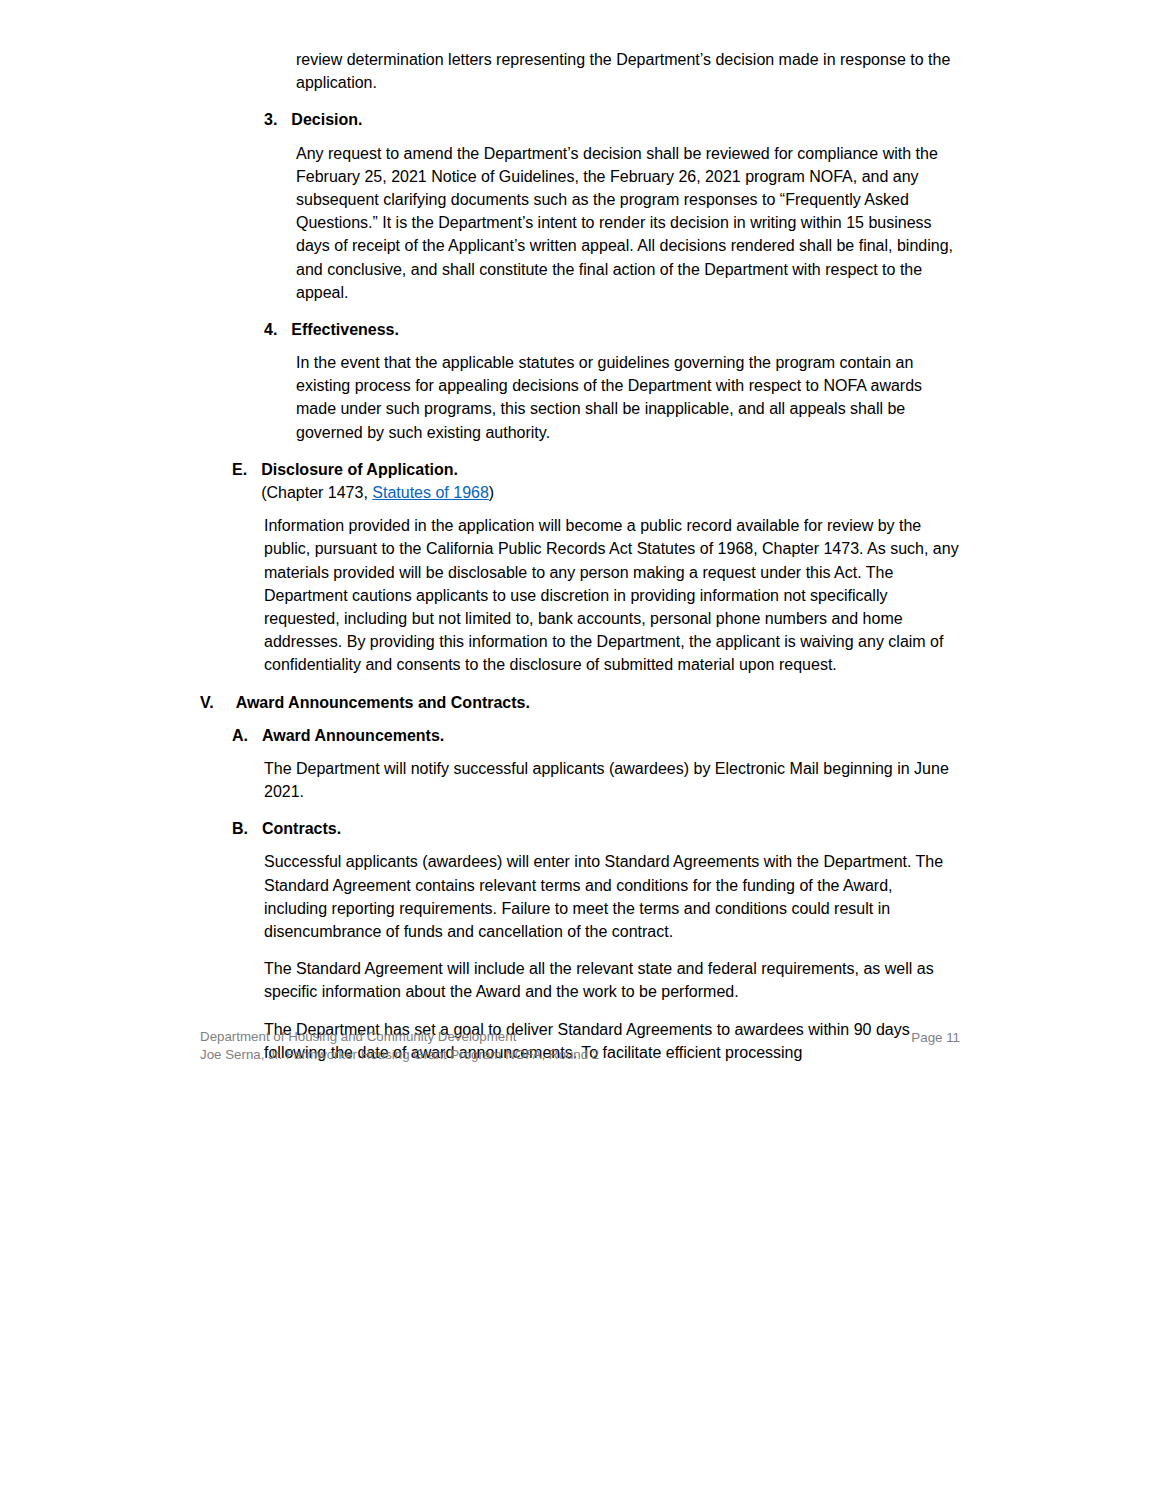review determination letters representing the Department’s decision made in response to the application.
3.
Decision.
Any request to amend the Department’s decision shall be reviewed for compliance with the February 25, 2021 Notice of Guidelines, the February 26, 2021 program NOFA, and any subsequent clarifying documents such as the program responses to “Frequently Asked Questions.” It is the Department’s intent to render its decision in writing within 15 business days of receipt of the Applicant’s written appeal. All decisions rendered shall be final, binding, and conclusive, and shall constitute the final action of the Department with respect to the appeal.
4.
Effectiveness.
In the event that the applicable statutes or guidelines governing the program contain an existing process for appealing decisions of the Department with respect to NOFA awards made under such programs, this section shall be inapplicable, and all appeals shall be governed by such existing authority.
E.
Disclosure of Application.
(Chapter 1473, Statutes of 1968)
Information provided in the application will become a public record available for review by the public, pursuant to the California Public Records Act Statutes of 1968, Chapter 1473. As such, any materials provided will be disclosable to any person making a request under this Act. The Department cautions applicants to use discretion in providing information not specifically requested, including but not limited to, bank accounts, personal phone numbers and home addresses. By providing this information to the Department, the applicant is waiving any claim of confidentiality and consents to the disclosure of submitted material upon request.
V.
Award Announcements and Contracts.
A.
Award Announcements.
The Department will notify successful applicants (awardees) by Electronic Mail beginning in June 2021.
B.
Contracts.
Successful applicants (awardees) will enter into Standard Agreements with the Department. The Standard Agreement contains relevant terms and conditions for the funding of the Award, including reporting requirements. Failure to meet the terms and conditions could result in disencumbrance of funds and cancellation of the contract.
The Standard Agreement will include all the relevant state and federal requirements, as well as specific information about the Award and the work to be performed.
The Department has set a goal to deliver Standard Agreements to awardees within 90 days following the date of award announcements. To facilitate efficient processing
Department of Housing and Community Development
Joe Serna, Jr. Farmworker Housing Grant Program NOFA, Round 2
Page 11